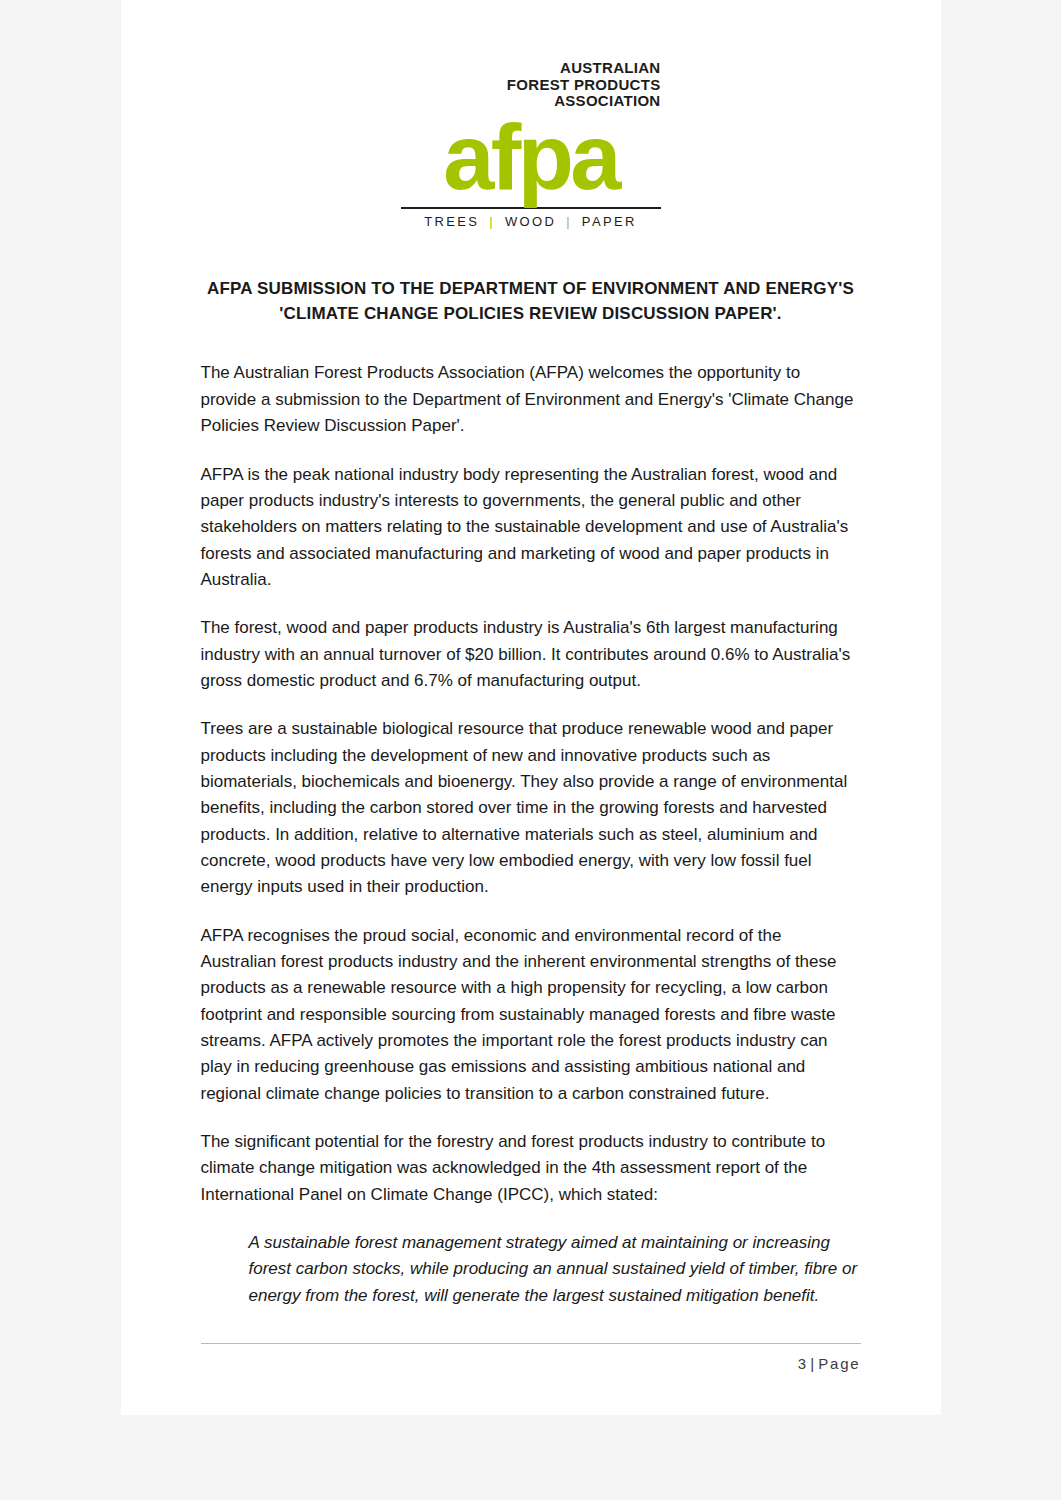AUSTRALIAN FOREST PRODUCTS ASSOCIATION
afpa
TREES | WOOD | PAPER
AFPA submission to the Department of Environment and Energy's 'Climate Change Policies Review Discussion Paper'.
The Australian Forest Products Association (AFPA) welcomes the opportunity to provide a submission to the Department of Environment and Energy's 'Climate Change Policies Review Discussion Paper'.
AFPA is the peak national industry body representing the Australian forest, wood and paper products industry's interests to governments, the general public and other stakeholders on matters relating to the sustainable development and use of Australia's forests and associated manufacturing and marketing of wood and paper products in Australia.
The forest, wood and paper products industry is Australia's 6th largest manufacturing industry with an annual turnover of $20 billion. It contributes around 0.6% to Australia's gross domestic product and 6.7% of manufacturing output.
Trees are a sustainable biological resource that produce renewable wood and paper products including the development of new and innovative products such as biomaterials, biochemicals and bioenergy. They also provide a range of environmental benefits, including the carbon stored over time in the growing forests and harvested products. In addition, relative to alternative materials such as steel, aluminium and concrete, wood products have very low embodied energy, with very low fossil fuel energy inputs used in their production.
AFPA recognises the proud social, economic and environmental record of the Australian forest products industry and the inherent environmental strengths of these products as a renewable resource with a high propensity for recycling, a low carbon footprint and responsible sourcing from sustainably managed forests and fibre waste streams. AFPA actively promotes the important role the forest products industry can play in reducing greenhouse gas emissions and assisting ambitious national and regional climate change policies to transition to a carbon constrained future.
The significant potential for the forestry and forest products industry to contribute to climate change mitigation was acknowledged in the 4th assessment report of the International Panel on Climate Change (IPCC), which stated:
A sustainable forest management strategy aimed at maintaining or increasing forest carbon stocks, while producing an annual sustained yield of timber, fibre or energy from the forest, will generate the largest sustained mitigation benefit.
3 | Page